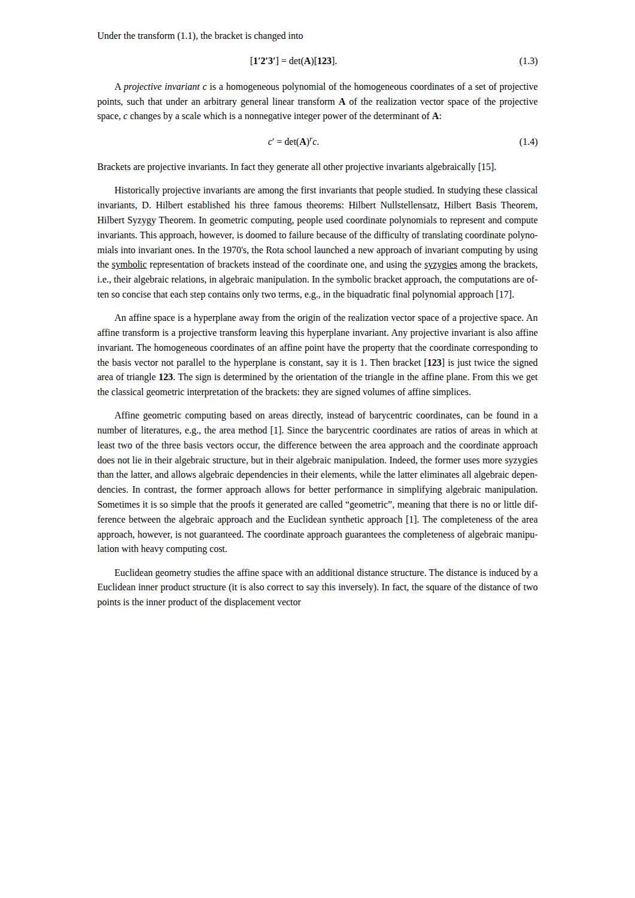Under the transform (1.1), the bracket is changed into
[1′2′3′] = det(A)[123]. (1.3)
A projective invariant c is a homogeneous polynomial of the homogeneous coordinates of a set of projective points, such that under an arbitrary general linear transform A of the realization vector space of the projective space, c changes by a scale which is a nonnegative integer power of the determinant of A:
c′ = det(A)rc. (1.4)
Brackets are projective invariants. In fact they generate all other projective invariants algebraically [15].
Historically projective invariants are among the first invariants that people studied. In studying these classical invariants, D. Hilbert established his three famous theorems: Hilbert Nullstellensatz, Hilbert Basis Theorem, Hilbert Syzygy Theorem. In geometric computing, people used coordinate polynomials to represent and compute invariants. This approach, however, is doomed to failure because of the difficulty of translating coordinate polynomials into invariant ones. In the 1970's, the Rota school launched a new approach of invariant computing by using the symbolic representation of brackets instead of the coordinate one, and using the syzygies among the brackets, i.e., their algebraic relations, in algebraic manipulation. In the symbolic bracket approach, the computations are often so concise that each step contains only two terms, e.g., in the biquadratic final polynomial approach [17].
An affine space is a hyperplane away from the origin of the realization vector space of a projective space. An affine transform is a projective transform leaving this hyperplane invariant. Any projective invariant is also affine invariant. The homogeneous coordinates of an affine point have the property that the coordinate corresponding to the basis vector not parallel to the hyperplane is constant, say it is 1. Then bracket [123] is just twice the signed area of triangle 123. The sign is determined by the orientation of the triangle in the affine plane. From this we get the classical geometric interpretation of the brackets: they are signed volumes of affine simplices.
Affine geometric computing based on areas directly, instead of barycentric coordinates, can be found in a number of literatures, e.g., the area method [1]. Since the barycentric coordinates are ratios of areas in which at least two of the three basis vectors occur, the difference between the area approach and the coordinate approach does not lie in their algebraic structure, but in their algebraic manipulation. Indeed, the former uses more syzygies than the latter, and allows algebraic dependencies in their elements, while the latter eliminates all algebraic dependencies. In contrast, the former approach allows for better performance in simplifying algebraic manipulation. Sometimes it is so simple that the proofs it generated are called “geometric”, meaning that there is no or little difference between the algebraic approach and the Euclidean synthetic approach [1]. The completeness of the area approach, however, is not guaranteed. The coordinate approach guarantees the completeness of algebraic manipulation with heavy computing cost.
Euclidean geometry studies the affine space with an additional distance structure. The distance is induced by a Euclidean inner product structure (it is also correct to say this inversely). In fact, the square of the distance of two points is the inner product of the displacement vector